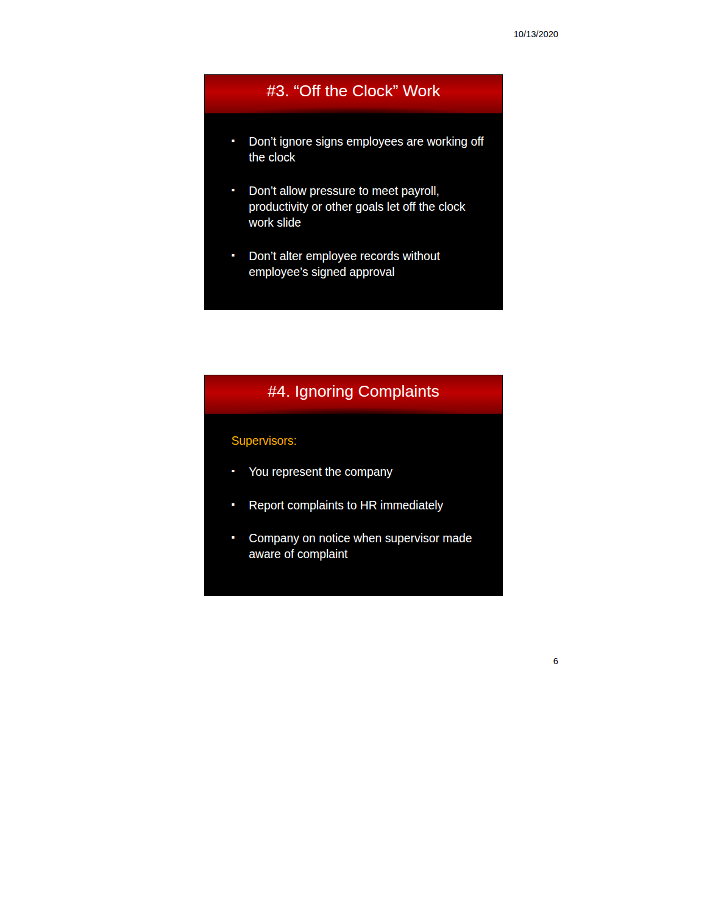10/13/2020
#3. “Off the Clock” Work
Don’t ignore signs employees are working off the clock
Don’t allow pressure to meet payroll, productivity or other goals let off the clock work slide
Don’t alter employee records without employee’s signed approval
#4. Ignoring Complaints
Supervisors:
You represent the company
Report complaints to HR immediately
Company on notice when supervisor made aware of complaint
6